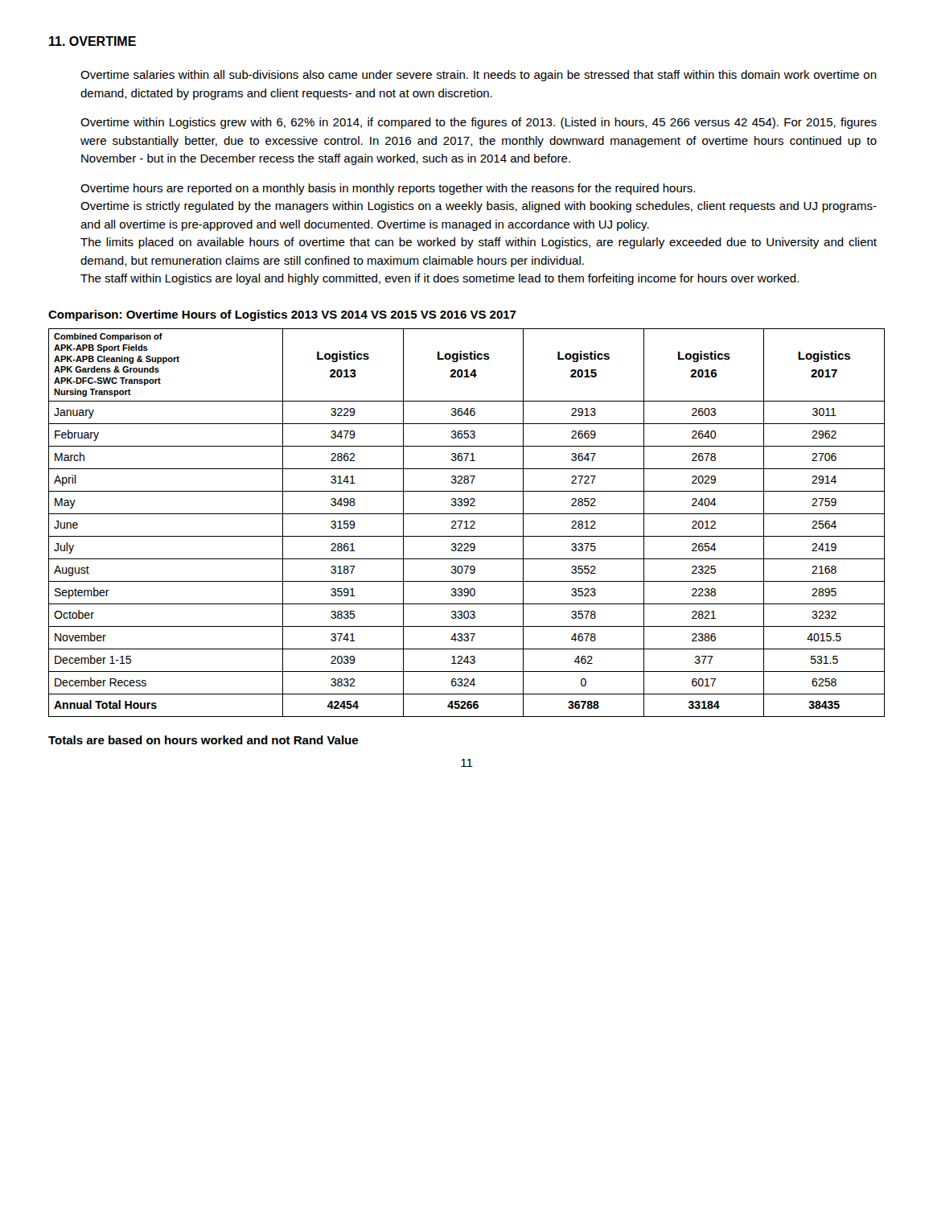11. OVERTIME
Overtime salaries within all sub-divisions also came under severe strain. It needs to again be stressed that staff within this domain work overtime on demand, dictated by programs and client requests- and not at own discretion.
Overtime within Logistics grew with 6, 62% in 2014, if compared to the figures of 2013. (Listed in hours, 45 266 versus 42 454). For 2015, figures were substantially better, due to excessive control. In 2016 and 2017, the monthly downward management of overtime hours continued up to November - but in the December recess the staff again worked, such as in 2014 and before.
Overtime hours are reported on a monthly basis in monthly reports together with the reasons for the required hours.
Overtime is strictly regulated by the managers within Logistics on a weekly basis, aligned with booking schedules, client requests and UJ programs- and all overtime is pre-approved and well documented. Overtime is managed in accordance with UJ policy.
The limits placed on available hours of overtime that can be worked by staff within Logistics, are regularly exceeded due to University and client demand, but remuneration claims are still confined to maximum claimable hours per individual.
The staff within Logistics are loyal and highly committed, even if it does sometime lead to them forfeiting income for hours over worked.
Comparison: Overtime Hours of Logistics 2013 VS 2014 VS 2015 VS 2016 VS 2017
| Combined Comparison of APK-APB Sport Fields APK-APB Cleaning & Support APK Gardens & Grounds APK-DFC-SWC Transport Nursing Transport | Logistics 2013 | Logistics 2014 | Logistics 2015 | Logistics 2016 | Logistics 2017 |
| --- | --- | --- | --- | --- | --- |
| January | 3229 | 3646 | 2913 | 2603 | 3011 |
| February | 3479 | 3653 | 2669 | 2640 | 2962 |
| March | 2862 | 3671 | 3647 | 2678 | 2706 |
| April | 3141 | 3287 | 2727 | 2029 | 2914 |
| May | 3498 | 3392 | 2852 | 2404 | 2759 |
| June | 3159 | 2712 | 2812 | 2012 | 2564 |
| July | 2861 | 3229 | 3375 | 2654 | 2419 |
| August | 3187 | 3079 | 3552 | 2325 | 2168 |
| September | 3591 | 3390 | 3523 | 2238 | 2895 |
| October | 3835 | 3303 | 3578 | 2821 | 3232 |
| November | 3741 | 4337 | 4678 | 2386 | 4015.5 |
| December 1-15 | 2039 | 1243 | 462 | 377 | 531.5 |
| December Recess | 3832 | 6324 | 0 | 6017 | 6258 |
| Annual Total Hours | 42454 | 45266 | 36788 | 33184 | 38435 |
Totals are based on hours worked and not Rand Value
11